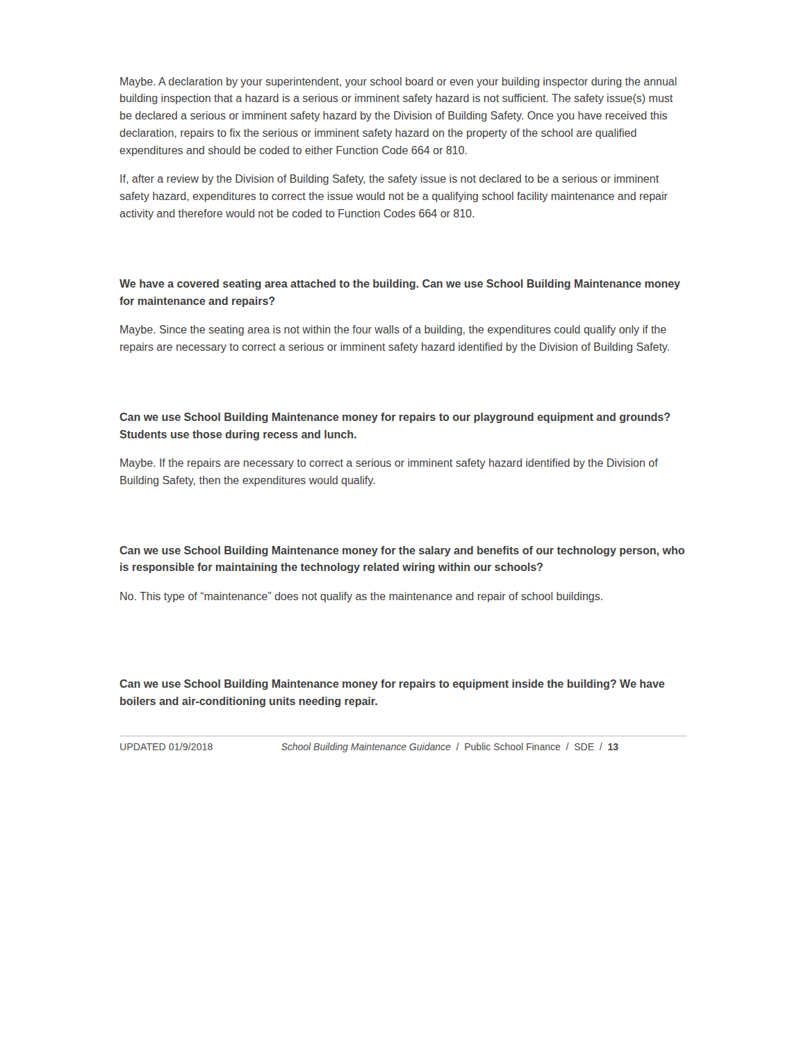Maybe. A declaration by your superintendent, your school board or even your building inspector during the annual building inspection that a hazard is a serious or imminent safety hazard is not sufficient. The safety issue(s) must be declared a serious or imminent safety hazard by the Division of Building Safety. Once you have received this declaration, repairs to fix the serious or imminent safety hazard on the property of the school are qualified expenditures and should be coded to either Function Code 664 or 810.
If, after a review by the Division of Building Safety, the safety issue is not declared to be a serious or imminent safety hazard, expenditures to correct the issue would not be a qualifying school facility maintenance and repair activity and therefore would not be coded to Function Codes 664 or 810.
We have a covered seating area attached to the building. Can we use School Building Maintenance money for maintenance and repairs?
Maybe. Since the seating area is not within the four walls of a building, the expenditures could qualify only if the repairs are necessary to correct a serious or imminent safety hazard identified by the Division of Building Safety.
Can we use School Building Maintenance money for repairs to our playground equipment and grounds? Students use those during recess and lunch.
Maybe. If the repairs are necessary to correct a serious or imminent safety hazard identified by the Division of Building Safety, then the expenditures would qualify.
Can we use School Building Maintenance money for the salary and benefits of our technology person, who is responsible for maintaining the technology related wiring within our schools?
No. This type of “maintenance” does not qualify as the maintenance and repair of school buildings.
Can we use School Building Maintenance money for repairs to equipment inside the building? We have boilers and air-conditioning units needing repair.
UPDATED 01/9/2018 School Building Maintenance Guidance / Public School Finance / SDE / 13